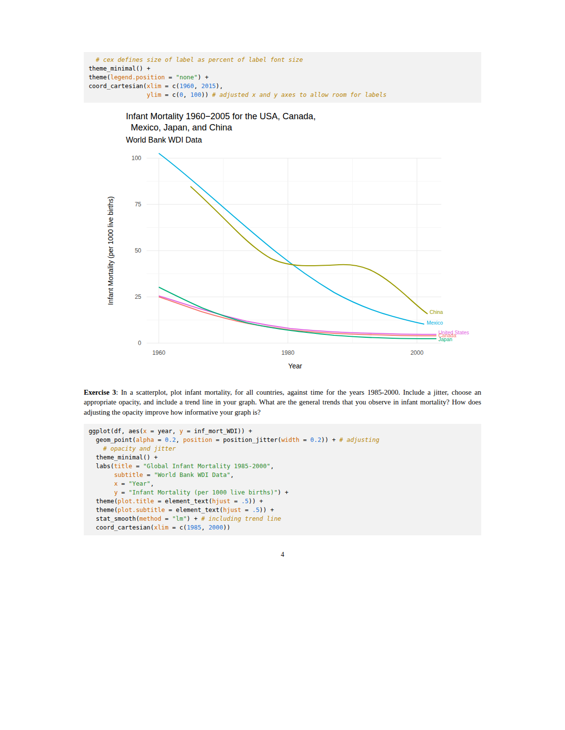# cex defines size of label as percent of label font size
theme_minimal() +
theme(legend.position = "none") +
coord_cartesian(xlim = c(1960, 2015),
                ylim = c(0, 100)) # adjusted x and y axes to allow room for labels
Infant Mortality 1960−2005 for the USA, Canada,
Mexico, Japan, and China
World Bank WDI Data
0 25 50 75 100 1960 1980 2000 Year Infant Mortality (per 1000 live births) China Mexico United States of America Canada Japan
Exercise 3: In a scatterplot, plot infant mortality, for all countries, against time for the years 1985-2000. Include a jitter, choose an appropriate opacity, and include a trend line in your graph. What are the general trends that you observe in infant mortality? How does adjusting the opacity improve how informative your graph is?
ggplot(df, aes(x = year, y = inf_mort_WDI)) +
  geom_point(alpha = 0.2, position = position_jitter(width = 0.2)) + # adjusting
    # opacity and jitter
  theme_minimal() +
  labs(title = "Global Infant Mortality 1985-2000",
       subtitle = "World Bank WDI Data",
       x = "Year",
       y = "Infant Mortality (per 1000 live births)") +
  theme(plot.title = element_text(hjust = .5)) +
  theme(plot.subtitle = element_text(hjust = .5)) +
  stat_smooth(method = "lm") + # including trend line
  coord_cartesian(xlim = c(1985, 2000))
4